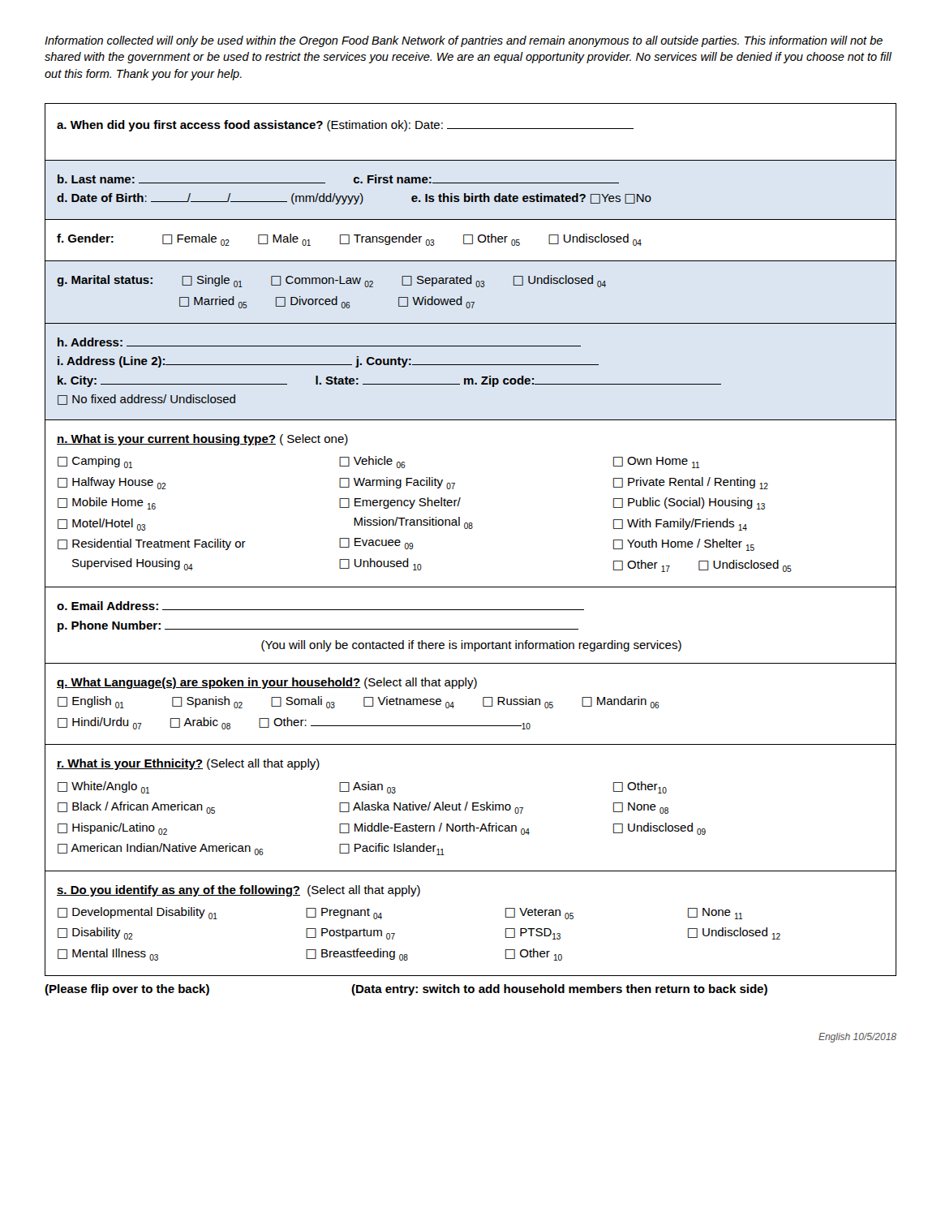Information collected will only be used within the Oregon Food Bank Network of pantries and remain anonymous to all outside parties. This information will not be shared with the government or be used to restrict the services you receive. We are an equal opportunity provider. No services will be denied if you choose not to fill out this form. Thank you for your help.
| a. When did you first access food assistance? (Estimation ok): Date: |
| b. Last name: c. First name: d. Date of Birth : / / (mm/dd/yyyy) e. Is this birth date estimated? □ Yes □ No |
| f. Gender: □ Female 02 □ Male 01 □ Transgender 03 □ Other 05 □ Undisclosed 04 |
| g. Marital status: □ Single 01 □ Common-Law 02 □ Separated 03 □ Undisclosed 04 □ Married 05 □ Divorced 06 □ Widowed 07 |
| h. Address: i. Address (Line 2): j. County: k. City: l. State: m. Zip code: □ No fixed address/ Undisclosed |
| n. What is your current housing type? ( Select one) □ Camping 01 □ Halfway House 02 □ Mobile Home 16 □ Motel/Hotel 03 □ Residential Treatment Facility or Supervised Housing 04 □ Vehicle 06 □ Warming Facility 07 □ Emergency Shelter/ Mission/Transitional 08 □ Evacuee 09 □ Unhoused 10 □ Own Home 11 □ Private Rental / Renting 12 □ Public (Social) Housing 13 □ With Family/Friends 14 □ Youth Home / Shelter 15 □ Other 17 □ Undisclosed 05 |
| o. Email Address: p. Phone Number: (You will only be contacted if there is important information regarding services) |
| q. What Language(s) are spoken in your household? (Select all that apply) □ English 01 □ Spanish 02 □ Somali 03 □ Vietnamese 04 □ Russian 05 □ Mandarin 06 □ Hindi/Urdu 07 □ Arabic 08 □ Other: 10 |
| r. What is your Ethnicity? (Select all that apply) □ White/Anglo 01 □ Black / African American 05 □ Hispanic/Latino 02 □ American Indian/Native American 06 □ Asian 03 □ Alaska Native/ Aleut / Eskimo 07 □ Middle-Eastern / North-African 04 □ Pacific Islander 11 □ Other 10 □ None 08 □ Undisclosed 09 |
| s. Do you identify as any of the following? (Select all that apply) □ Developmental Disability 01 □ Disability 02 □ Mental Illness 03 □ Pregnant 04 □ Postpartum 07 □ Breastfeeding 08 □ Veteran 05 □ PTSD 13 □ Other 10 □ None 11 □ Undisclosed 12 |
(Please flip over to the back)
(Data entry: switch to add household members then return to back side)
English 10/5/2018